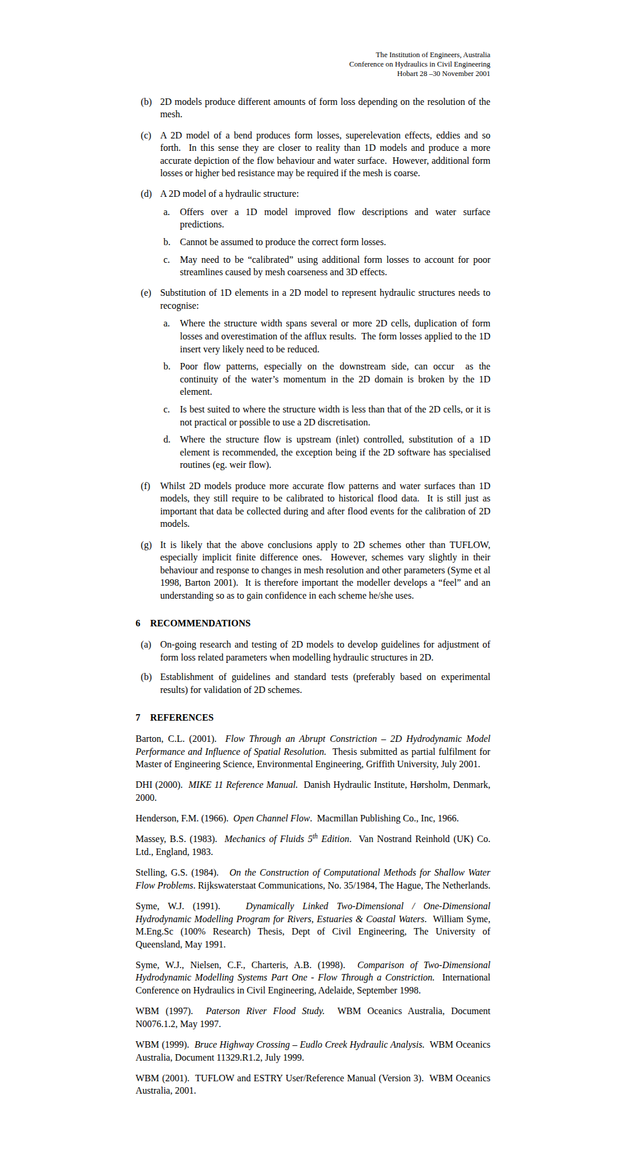The Institution of Engineers, Australia
Conference on Hydraulics in Civil Engineering
Hobart 28 –30 November 2001
(b) 2D models produce different amounts of form loss depending on the resolution of the mesh.
(c) A 2D model of a bend produces form losses, superelevation effects, eddies and so forth. In this sense they are closer to reality than 1D models and produce a more accurate depiction of the flow behaviour and water surface. However, additional form losses or higher bed resistance may be required if the mesh is coarse.
(d) A 2D model of a hydraulic structure:
a. Offers over a 1D model improved flow descriptions and water surface predictions.
b. Cannot be assumed to produce the correct form losses.
c. May need to be “calibrated” using additional form losses to account for poor streamlines caused by mesh coarseness and 3D effects.
(e) Substitution of 1D elements in a 2D model to represent hydraulic structures needs to recognise:
a. Where the structure width spans several or more 2D cells, duplication of form losses and overestimation of the afflux results. The form losses applied to the 1D insert very likely need to be reduced.
b. Poor flow patterns, especially on the downstream side, can occur as the continuity of the water’s momentum in the 2D domain is broken by the 1D element.
c. Is best suited to where the structure width is less than that of the 2D cells, or it is not practical or possible to use a 2D discretisation.
d. Where the structure flow is upstream (inlet) controlled, substitution of a 1D element is recommended, the exception being if the 2D software has specialised routines (eg. weir flow).
(f) Whilst 2D models produce more accurate flow patterns and water surfaces than 1D models, they still require to be calibrated to historical flood data. It is still just as important that data be collected during and after flood events for the calibration of 2D models.
(g) It is likely that the above conclusions apply to 2D schemes other than TUFLOW, especially implicit finite difference ones. However, schemes vary slightly in their behaviour and response to changes in mesh resolution and other parameters (Syme et al 1998, Barton 2001). It is therefore important the modeller develops a “feel” and an understanding so as to gain confidence in each scheme he/she uses.
6 RECOMMENDATIONS
(a) On-going research and testing of 2D models to develop guidelines for adjustment of form loss related parameters when modelling hydraulic structures in 2D.
(b) Establishment of guidelines and standard tests (preferably based on experimental results) for validation of 2D schemes.
7 REFERENCES
Barton, C.L. (2001). Flow Through an Abrupt Constriction – 2D Hydrodynamic Model Performance and Influence of Spatial Resolution. Thesis submitted as partial fulfilment for Master of Engineering Science, Environmental Engineering, Griffith University, July 2001.
DHI (2000). MIKE 11 Reference Manual. Danish Hydraulic Institute, Hørsholm, Denmark, 2000.
Henderson, F.M. (1966). Open Channel Flow. Macmillan Publishing Co., Inc, 1966.
Massey, B.S. (1983). Mechanics of Fluids 5th Edition. Van Nostrand Reinhold (UK) Co. Ltd., England, 1983.
Stelling, G.S. (1984). On the Construction of Computational Methods for Shallow Water Flow Problems. Rijkswaterstaat Communications, No. 35/1984, The Hague, The Netherlands.
Syme, W.J. (1991). Dynamically Linked Two-Dimensional / One-Dimensional Hydrodynamic Modelling Program for Rivers, Estuaries & Coastal Waters. William Syme, M.Eng.Sc (100% Research) Thesis, Dept of Civil Engineering, The University of Queensland, May 1991.
Syme, W.J., Nielsen, C.F., Charteris, A.B. (1998). Comparison of Two-Dimensional Hydrodynamic Modelling Systems Part One - Flow Through a Constriction. International Conference on Hydraulics in Civil Engineering, Adelaide, September 1998.
WBM (1997). Paterson River Flood Study. WBM Oceanics Australia, Document N0076.1.2, May 1997.
WBM (1999). Bruce Highway Crossing – Eudlo Creek Hydraulic Analysis. WBM Oceanics Australia, Document 11329.R1.2, July 1999.
WBM (2001). TUFLOW and ESTRY User/Reference Manual (Version 3). WBM Oceanics Australia, 2001.